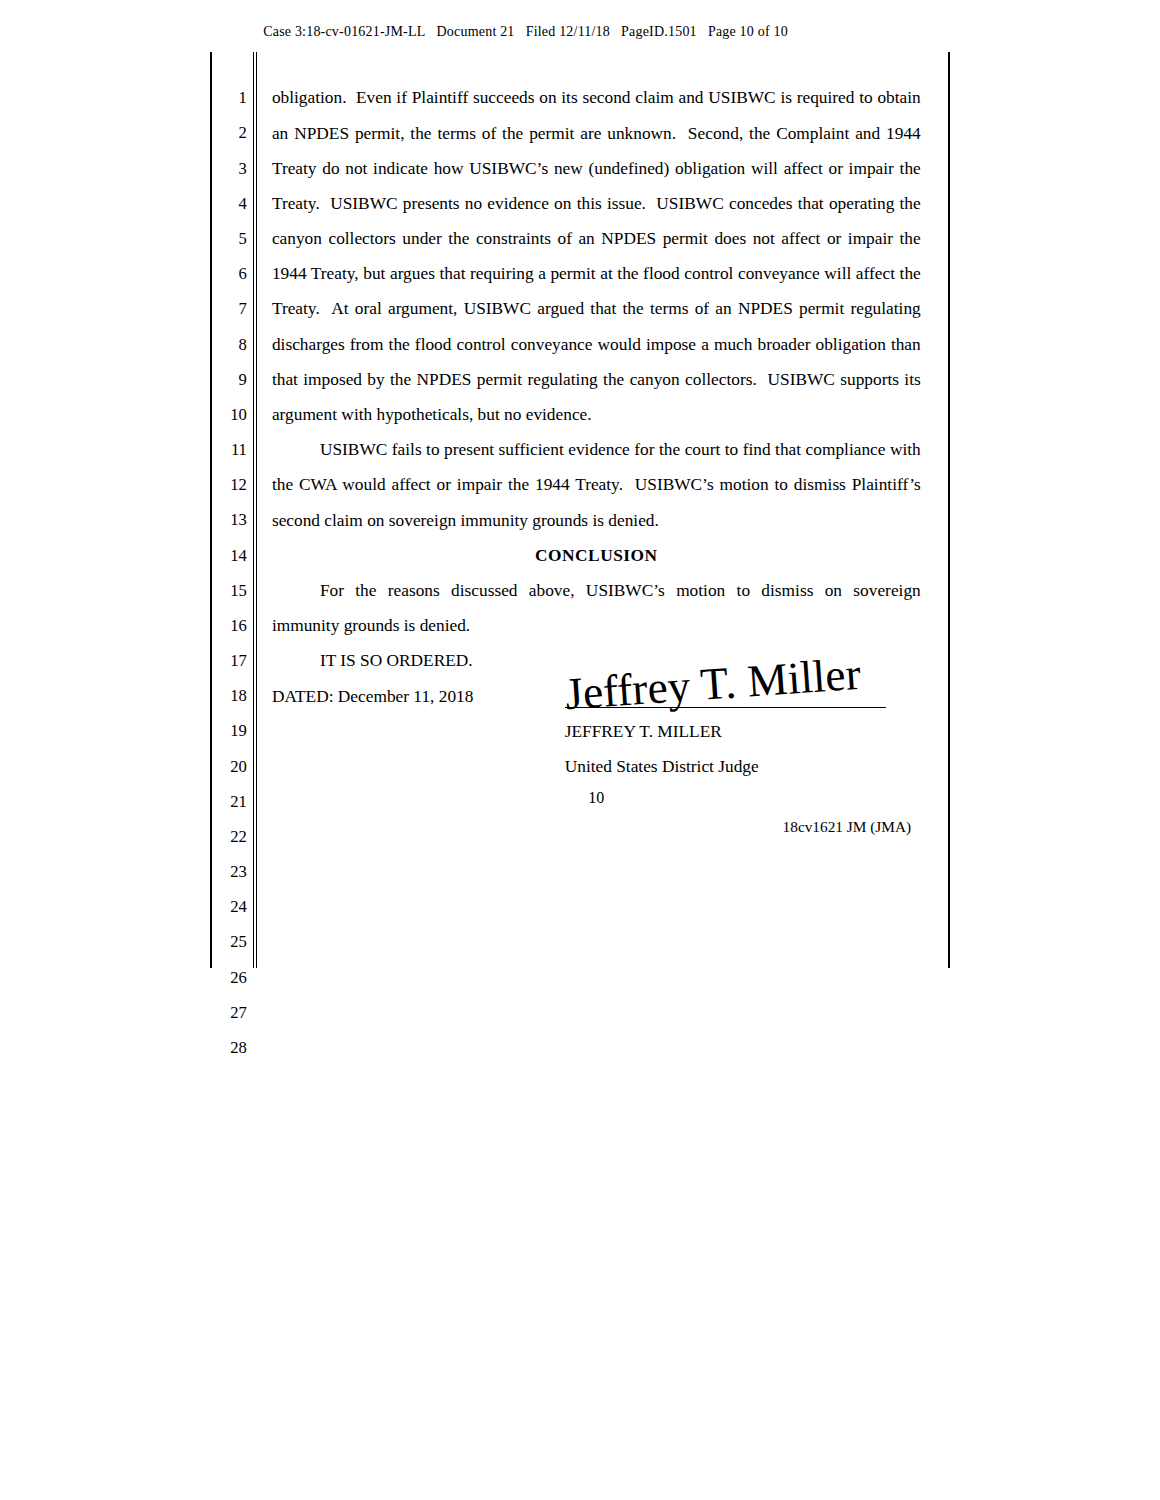Case 3:18-cv-01621-JM-LL Document 21 Filed 12/11/18 PageID.1501 Page 10 of 10
1
2
3
4
5
6
7
8
9
10
11
12
13
14
15
16
17
18
19
20
21
22
23
24
25
26
27
28
obligation. Even if Plaintiff succeeds on its second claim and USIBWC is required to obtain an NPDES permit, the terms of the permit are unknown. Second, the Complaint and 1944 Treaty do not indicate how USIBWC’s new (undefined) obligation will affect or impair the Treaty. USIBWC presents no evidence on this issue. USIBWC concedes that operating the canyon collectors under the constraints of an NPDES permit does not affect or impair the 1944 Treaty, but argues that requiring a permit at the flood control conveyance will affect the Treaty. At oral argument, USIBWC argued that the terms of an NPDES permit regulating discharges from the flood control conveyance would impose a much broader obligation than that imposed by the NPDES permit regulating the canyon collectors. USIBWC supports its argument with hypotheticals, but no evidence.
USIBWC fails to present sufficient evidence for the court to find that compliance with the CWA would affect or impair the 1944 Treaty. USIBWC’s motion to dismiss Plaintiff’s second claim on sovereign immunity grounds is denied.
CONCLUSION
For the reasons discussed above, USIBWC’s motion to dismiss on sovereign immunity grounds is denied.
IT IS SO ORDERED.
DATED: December 11, 2018
Jeffrey T. Miller
JEFFREY T. MILLER
United States District Judge
10
18cv1621 JM (JMA)